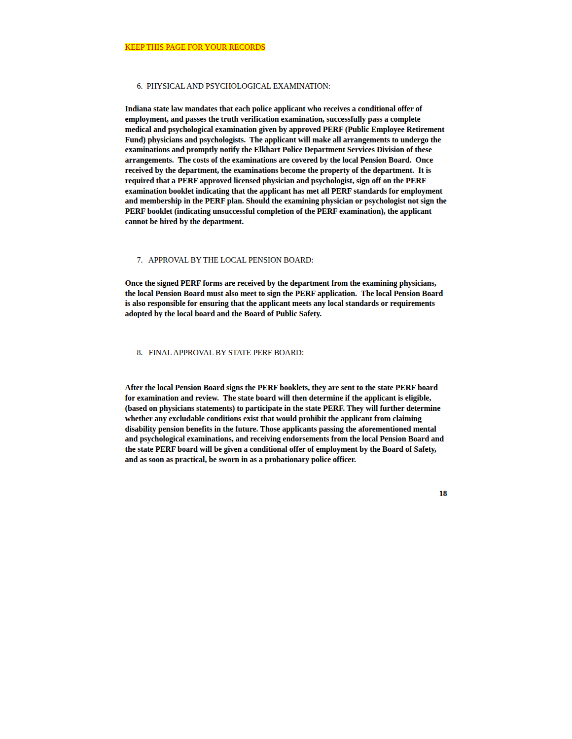KEEP THIS PAGE FOR YOUR RECORDS
6. PHYSICAL AND PSYCHOLOGICAL EXAMINATION:
Indiana state law mandates that each police applicant who receives a conditional offer of employment, and passes the truth verification examination, successfully pass a complete medical and psychological examination given by approved PERF (Public Employee Retirement Fund) physicians and psychologists. The applicant will make all arrangements to undergo the examinations and promptly notify the Elkhart Police Department Services Division of these arrangements. The costs of the examinations are covered by the local Pension Board. Once received by the department, the examinations become the property of the department. It is required that a PERF approved licensed physician and psychologist, sign off on the PERF examination booklet indicating that the applicant has met all PERF standards for employment and membership in the PERF plan. Should the examining physician or psychologist not sign the PERF booklet (indicating unsuccessful completion of the PERF examination), the applicant cannot be hired by the department.
7. APPROVAL BY THE LOCAL PENSION BOARD:
Once the signed PERF forms are received by the department from the examining physicians, the local Pension Board must also meet to sign the PERF application. The local Pension Board is also responsible for ensuring that the applicant meets any local standards or requirements adopted by the local board and the Board of Public Safety.
8. FINAL APPROVAL BY STATE PERF BOARD:
After the local Pension Board signs the PERF booklets, they are sent to the state PERF board for examination and review. The state board will then determine if the applicant is eligible, (based on physicians statements) to participate in the state PERF. They will further determine whether any excludable conditions exist that would prohibit the applicant from claiming disability pension benefits in the future. Those applicants passing the aforementioned mental and psychological examinations, and receiving endorsements from the local Pension Board and the state PERF board will be given a conditional offer of employment by the Board of Safety, and as soon as practical, be sworn in as a probationary police officer.
18